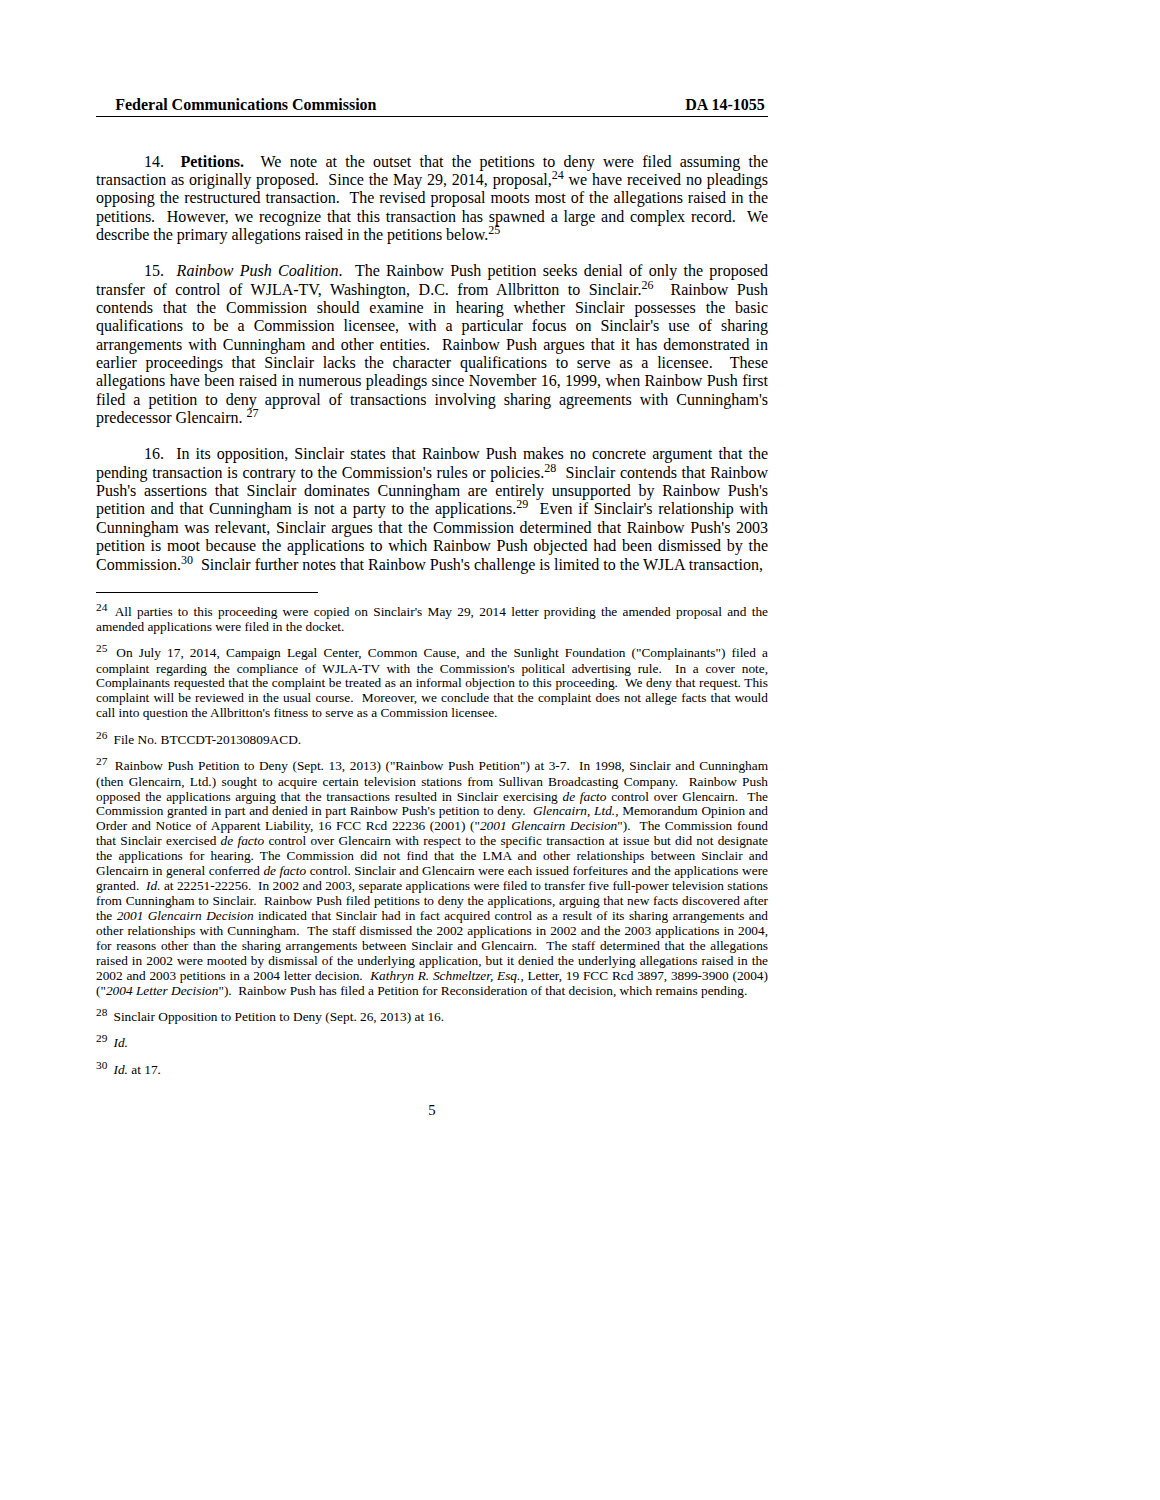Federal Communications Commission DA 14-1055
14. Petitions. We note at the outset that the petitions to deny were filed assuming the transaction as originally proposed. Since the May 29, 2014, proposal,24 we have received no pleadings opposing the restructured transaction. The revised proposal moots most of the allegations raised in the petitions. However, we recognize that this transaction has spawned a large and complex record. We describe the primary allegations raised in the petitions below.25
15. Rainbow Push Coalition. The Rainbow Push petition seeks denial of only the proposed transfer of control of WJLA-TV, Washington, D.C. from Allbritton to Sinclair.26 Rainbow Push contends that the Commission should examine in hearing whether Sinclair possesses the basic qualifications to be a Commission licensee, with a particular focus on Sinclair's use of sharing arrangements with Cunningham and other entities. Rainbow Push argues that it has demonstrated in earlier proceedings that Sinclair lacks the character qualifications to serve as a licensee. These allegations have been raised in numerous pleadings since November 16, 1999, when Rainbow Push first filed a petition to deny approval of transactions involving sharing agreements with Cunningham's predecessor Glencairn. 27
16. In its opposition, Sinclair states that Rainbow Push makes no concrete argument that the pending transaction is contrary to the Commission's rules or policies.28 Sinclair contends that Rainbow Push's assertions that Sinclair dominates Cunningham are entirely unsupported by Rainbow Push's petition and that Cunningham is not a party to the applications.29 Even if Sinclair's relationship with Cunningham was relevant, Sinclair argues that the Commission determined that Rainbow Push's 2003 petition is moot because the applications to which Rainbow Push objected had been dismissed by the Commission.30 Sinclair further notes that Rainbow Push's challenge is limited to the WJLA transaction,
24 All parties to this proceeding were copied on Sinclair's May 29, 2014 letter providing the amended proposal and the amended applications were filed in the docket.
25 On July 17, 2014, Campaign Legal Center, Common Cause, and the Sunlight Foundation ("Complainants") filed a complaint regarding the compliance of WJLA-TV with the Commission's political advertising rule. In a cover note, Complainants requested that the complaint be treated as an informal objection to this proceeding. We deny that request. This complaint will be reviewed in the usual course. Moreover, we conclude that the complaint does not allege facts that would call into question the Allbritton's fitness to serve as a Commission licensee.
26 File No. BTCCDT-20130809ACD.
27 Rainbow Push Petition to Deny (Sept. 13, 2013) ("Rainbow Push Petition") at 3-7. In 1998, Sinclair and Cunningham (then Glencairn, Ltd.) sought to acquire certain television stations from Sullivan Broadcasting Company. Rainbow Push opposed the applications arguing that the transactions resulted in Sinclair exercising de facto control over Glencairn. The Commission granted in part and denied in part Rainbow Push's petition to deny. Glencairn, Ltd., Memorandum Opinion and Order and Notice of Apparent Liability, 16 FCC Rcd 22236 (2001) ("2001 Glencairn Decision"). The Commission found that Sinclair exercised de facto control over Glencairn with respect to the specific transaction at issue but did not designate the applications for hearing. The Commission did not find that the LMA and other relationships between Sinclair and Glencairn in general conferred de facto control. Sinclair and Glencairn were each issued forfeitures and the applications were granted. Id. at 22251-22256. In 2002 and 2003, separate applications were filed to transfer five full-power television stations from Cunningham to Sinclair. Rainbow Push filed petitions to deny the applications, arguing that new facts discovered after the 2001 Glencairn Decision indicated that Sinclair had in fact acquired control as a result of its sharing arrangements and other relationships with Cunningham. The staff dismissed the 2002 applications in 2002 and the 2003 applications in 2004, for reasons other than the sharing arrangements between Sinclair and Glencairn. The staff determined that the allegations raised in 2002 were mooted by dismissal of the underlying application, but it denied the underlying allegations raised in the 2002 and 2003 petitions in a 2004 letter decision. Kathryn R. Schmeltzer, Esq., Letter, 19 FCC Rcd 3897, 3899-3900 (2004) ("2004 Letter Decision"). Rainbow Push has filed a Petition for Reconsideration of that decision, which remains pending.
28 Sinclair Opposition to Petition to Deny (Sept. 26, 2013) at 16.
29 Id.
30 Id. at 17.
5